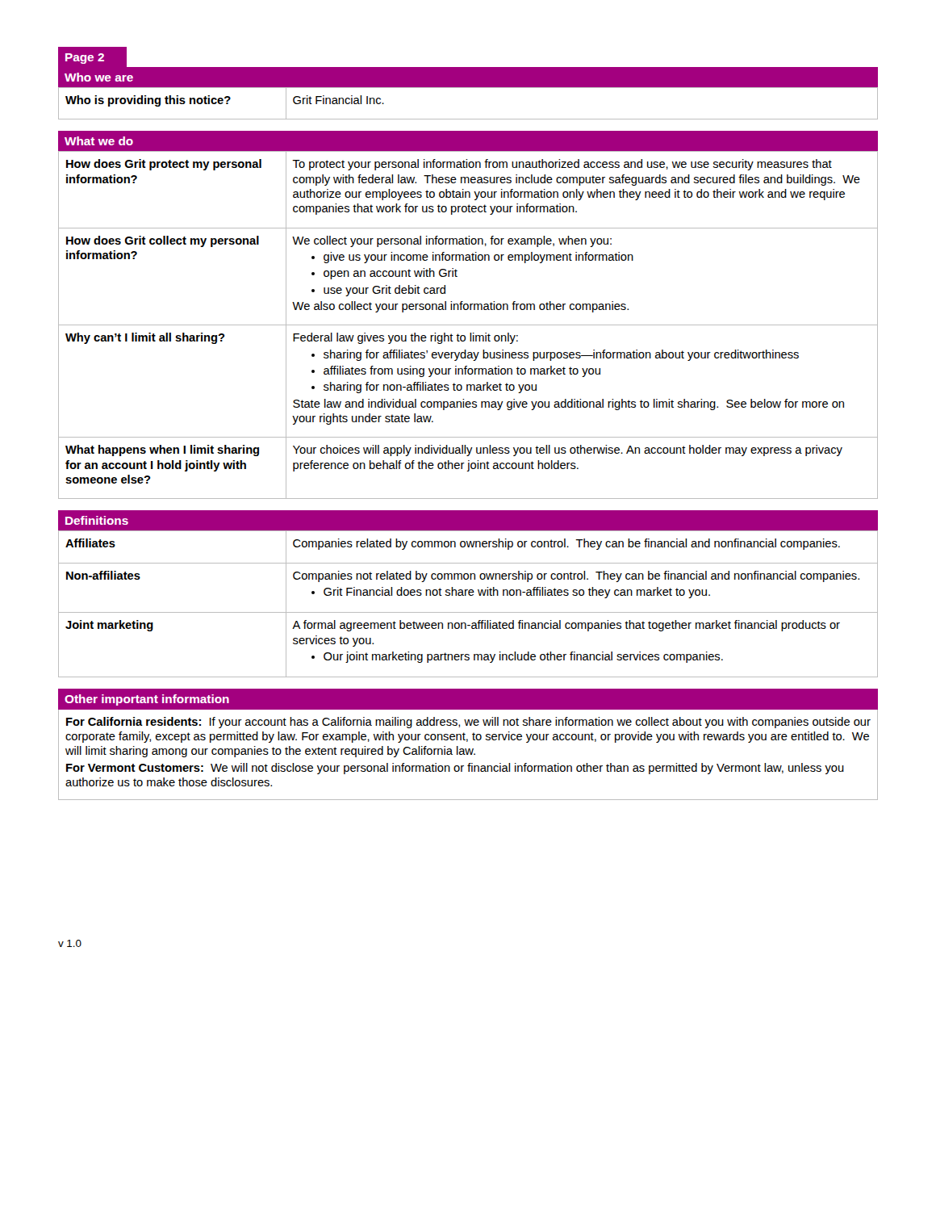Page 2
Who we are
| Who is providing this notice? | Grit Financial Inc. |
What we do
| How does Grit protect my personal information? | To protect your personal information from unauthorized access and use, we use security measures that comply with federal law. These measures include computer safeguards and secured files and buildings. We authorize our employees to obtain your information only when they need it to do their work and we require companies that work for us to protect your information. |
| How does Grit collect my personal information? | We collect your personal information, for example, when you: give us your income information or employment information open an account with Grit use your Grit debit card We also collect your personal information from other companies. |
| Why can’t I limit all sharing? | Federal law gives you the right to limit only: sharing for affiliates’ everyday business purposes—information about your creditworthiness affiliates from using your information to market to you sharing for non-affiliates to market to you State law and individual companies may give you additional rights to limit sharing. See below for more on your rights under state law. |
| What happens when I limit sharing for an account I hold jointly with someone else? | Your choices will apply individually unless you tell us otherwise. An account holder may express a privacy preference on behalf of the other joint account holders. |
Definitions
| Affiliates | Companies related by common ownership or control. They can be financial and nonfinancial companies. |
| Non-affiliates | Companies not related by common ownership or control. They can be financial and nonfinancial companies. Grit Financial does not share with non-affiliates so they can market to you. |
| Joint marketing | A formal agreement between non-affiliated financial companies that together market financial products or services to you. Our joint marketing partners may include other financial services companies. |
Other important information
For California residents: If your account has a California mailing address, we will not share information we collect about you with companies outside our corporate family, except as permitted by law. For example, with your consent, to service your account, or provide you with rewards you are entitled to. We will limit sharing among our companies to the extent required by California law.
For Vermont Customers: We will not disclose your personal information or financial information other than as permitted by Vermont law, unless you authorize us to make those disclosures.
v 1.0